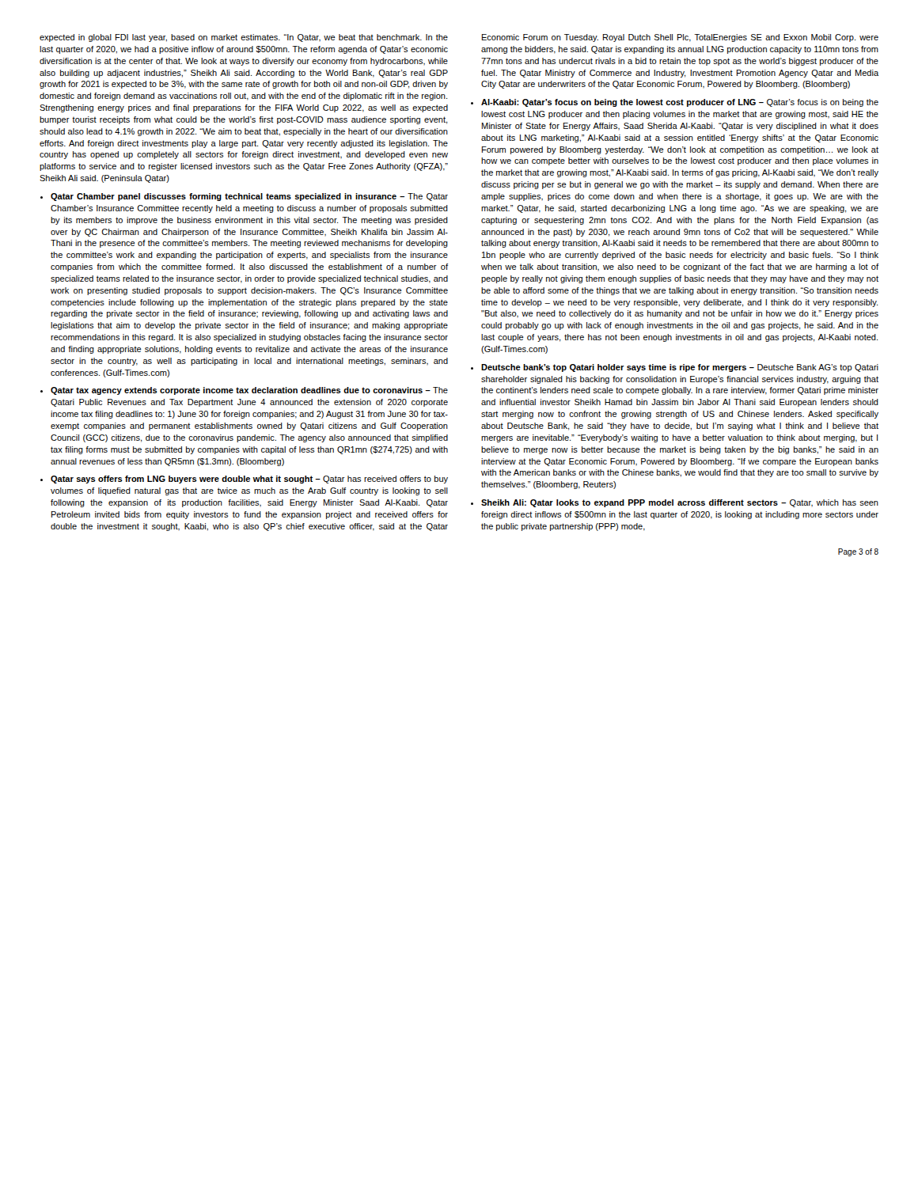expected in global FDI last year, based on market estimates. “In Qatar, we beat that benchmark. In the last quarter of 2020, we had a positive inflow of around $500mn. The reform agenda of Qatar’s economic diversification is at the center of that. We look at ways to diversify our economy from hydrocarbons, while also building up adjacent industries,” Sheikh Ali said. According to the World Bank, Qatar’s real GDP growth for 2021 is expected to be 3%, with the same rate of growth for both oil and non-oil GDP, driven by domestic and foreign demand as vaccinations roll out, and with the end of the diplomatic rift in the region. Strengthening energy prices and final preparations for the FIFA World Cup 2022, as well as expected bumper tourist receipts from what could be the world’s first post-COVID mass audience sporting event, should also lead to 4.1% growth in 2022. “We aim to beat that, especially in the heart of our diversification efforts. And foreign direct investments play a large part. Qatar very recently adjusted its legislation. The country has opened up completely all sectors for foreign direct investment, and developed even new platforms to service and to register licensed investors such as the Qatar Free Zones Authority (QFZA),” Sheikh Ali said. (Peninsula Qatar)
Qatar Chamber panel discusses forming technical teams specialized in insurance – The Qatar Chamber’s Insurance Committee recently held a meeting to discuss a number of proposals submitted by its members to improve the business environment in this vital sector. The meeting was presided over by QC Chairman and Chairperson of the Insurance Committee, Sheikh Khalifa bin Jassim Al-Thani in the presence of the committee’s members. The meeting reviewed mechanisms for developing the committee’s work and expanding the participation of experts, and specialists from the insurance companies from which the committee formed. It also discussed the establishment of a number of specialized teams related to the insurance sector, in order to provide specialized technical studies, and work on presenting studied proposals to support decision-makers. The QC’s Insurance Committee competencies include following up the implementation of the strategic plans prepared by the state regarding the private sector in the field of insurance; reviewing, following up and activating laws and legislations that aim to develop the private sector in the field of insurance; and making appropriate recommendations in this regard. It is also specialized in studying obstacles facing the insurance sector and finding appropriate solutions, holding events to revitalize and activate the areas of the insurance sector in the country, as well as participating in local and international meetings, seminars, and conferences. (Gulf-Times.com)
Qatar tax agency extends corporate income tax declaration deadlines due to coronavirus – The Qatari Public Revenues and Tax Department June 4 announced the extension of 2020 corporate income tax filing deadlines to: 1) June 30 for foreign companies; and 2) August 31 from June 30 for tax-exempt companies and permanent establishments owned by Qatari citizens and Gulf Cooperation Council (GCC) citizens, due to the coronavirus pandemic. The agency also announced that simplified tax filing forms must be submitted by companies with capital of less than QR1mn ($274,725) and with annual revenues of less than QR5mn ($1.3mn). (Bloomberg)
Qatar says offers from LNG buyers were double what it sought – Qatar has received offers to buy volumes of liquefied natural gas that are twice as much as the Arab Gulf country is looking to sell following the expansion of its production facilities, said Energy Minister Saad Al-Kaabi. Qatar Petroleum invited bids from equity investors to fund the expansion project and received offers for double the investment it sought, Kaabi, who is also QP’s chief executive officer, said at the Qatar Economic Forum on Tuesday. Royal Dutch Shell Plc, TotalEnergies SE and Exxon Mobil Corp. were among the bidders, he said. Qatar is expanding its annual LNG production capacity to 110mn tons from 77mn tons and has undercut rivals in a bid to retain the top spot as the world’s biggest producer of the fuel. The Qatar Ministry of Commerce and Industry, Investment Promotion Agency Qatar and Media City Qatar are underwriters of the Qatar Economic Forum, Powered by Bloomberg. (Bloomberg)
Al-Kaabi: Qatar’s focus on being the lowest cost producer of LNG – Qatar’s focus is on being the lowest cost LNG producer and then placing volumes in the market that are growing most, said HE the Minister of State for Energy Affairs, Saad Sherida Al-Kaabi. “Qatar is very disciplined in what it does about its LNG marketing,” Al-Kaabi said at a session entitled ‘Energy shifts’ at the Qatar Economic Forum powered by Bloomberg yesterday. “We don’t look at competition as competition… we look at how we can compete better with ourselves to be the lowest cost producer and then place volumes in the market that are growing most,” Al-Kaabi said. In terms of gas pricing, Al-Kaabi said, “We don’t really discuss pricing per se but in general we go with the market – its supply and demand. When there are ample supplies, prices do come down and when there is a shortage, it goes up. We are with the market.” Qatar, he said, started decarbonizing LNG a long time ago. “As we are speaking, we are capturing or sequestering 2mn tons CO2. And with the plans for the North Field Expansion (as announced in the past) by 2030, we reach around 9mn tons of Co2 that will be sequestered." While talking about energy transition, Al-Kaabi said it needs to be remembered that there are about 800mn to 1bn people who are currently deprived of the basic needs for electricity and basic fuels. “So I think when we talk about transition, we also need to be cognizant of the fact that we are harming a lot of people by really not giving them enough supplies of basic needs that they may have and they may not be able to afford some of the things that we are talking about in energy transition. “So transition needs time to develop – we need to be very responsible, very deliberate, and I think do it very responsibly. "But also, we need to collectively do it as humanity and not be unfair in how we do it.” Energy prices could probably go up with lack of enough investments in the oil and gas projects, he said. And in the last couple of years, there has not been enough investments in oil and gas projects, Al-Kaabi noted. (Gulf-Times.com)
Deutsche bank’s top Qatari holder says time is ripe for mergers – Deutsche Bank AG’s top Qatari shareholder signaled his backing for consolidation in Europe’s financial services industry, arguing that the continent’s lenders need scale to compete globally. In a rare interview, former Qatari prime minister and influential investor Sheikh Hamad bin Jassim bin Jabor Al Thani said European lenders should start merging now to confront the growing strength of US and Chinese lenders. Asked specifically about Deutsche Bank, he said “they have to decide, but I’m saying what I think and I believe that mergers are inevitable.” “Everybody’s waiting to have a better valuation to think about merging, but I believe to merge now is better because the market is being taken by the big banks,” he said in an interview at the Qatar Economic Forum, Powered by Bloomberg. “If we compare the European banks with the American banks or with the Chinese banks, we would find that they are too small to survive by themselves.” (Bloomberg, Reuters)
Sheikh Ali: Qatar looks to expand PPP model across different sectors – Qatar, which has seen foreign direct inflows of $500mn in the last quarter of 2020, is looking at including more sectors under the public private partnership (PPP) mode,
Page 3 of 8